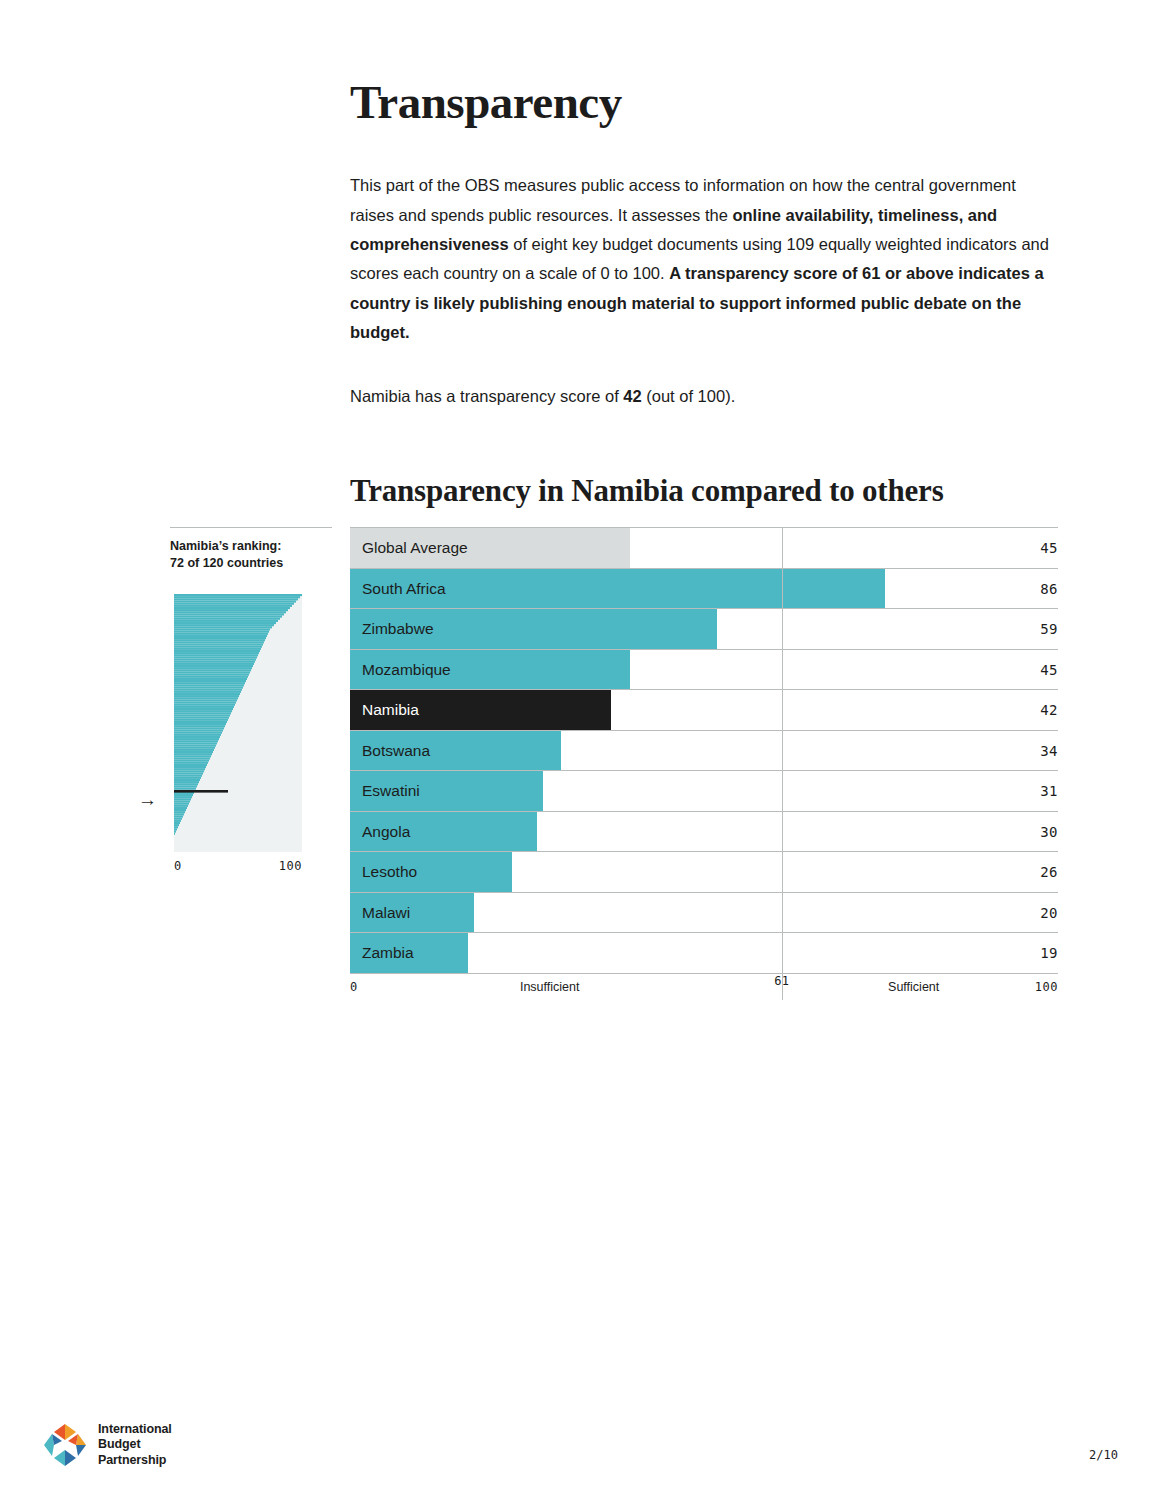Transparency
This part of the OBS measures public access to information on how the central government raises and spends public resources. It assesses the online availability, timeliness, and comprehensiveness of eight key budget documents using 109 equally weighted indicators and scores each country on a scale of 0 to 100. A transparency score of 61 or above indicates a country is likely publishing enough material to support informed public debate on the budget.
Namibia has a transparency score of 42 (out of 100).
Transparency in Namibia compared to others
Namibia’s ranking:
72 of 120 countries
→
0100
| Global Average | 45 |
| South Africa | 86 |
| Zimbabwe | 59 |
| Mozambique | 45 |
| Namibia | 42 |
| Botswana | 34 |
| Eswatini | 31 |
| Angola | 30 |
| Lesotho | 26 |
| Malawi | 20 |
| Zambia | 19 |
0 Insufficient 61 Sufficient 100
International
Budget
Partnership
2/10